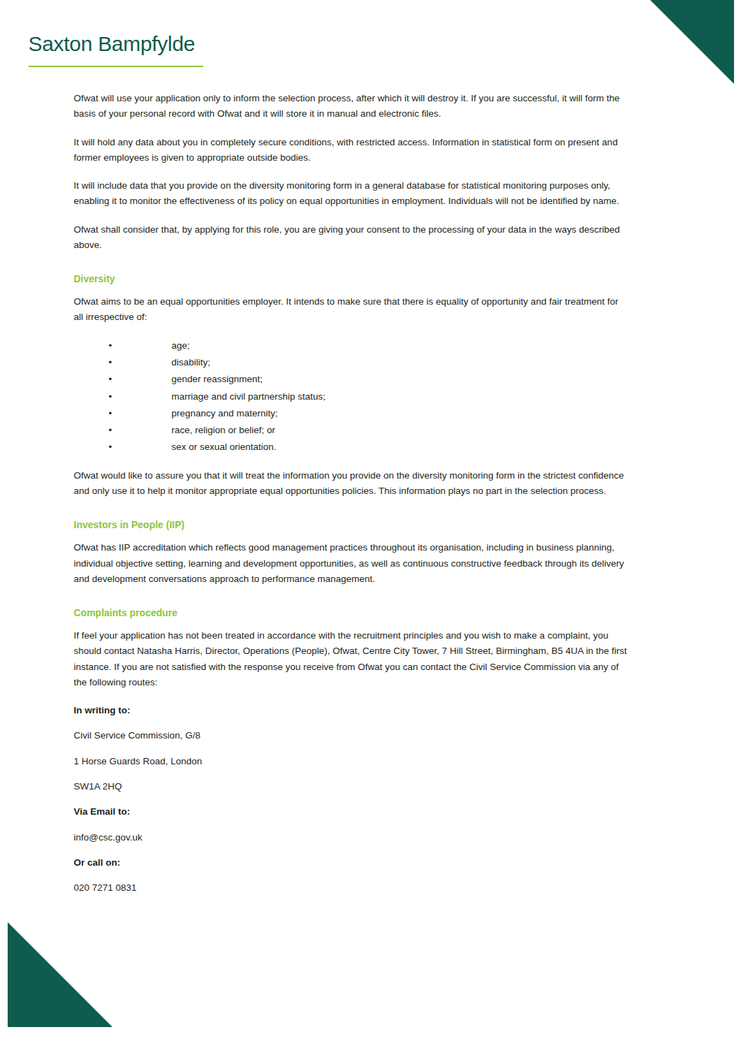Saxton Bampfylde
Ofwat will use your application only to inform the selection process, after which it will destroy it. If you are successful, it will form the basis of your personal record with Ofwat and it will store it in manual and electronic files.
It will hold any data about you in completely secure conditions, with restricted access. Information in statistical form on present and former employees is given to appropriate outside bodies.
It will include data that you provide on the diversity monitoring form in a general database for statistical monitoring purposes only, enabling it to monitor the effectiveness of its policy on equal opportunities in employment. Individuals will not be identified by name.
Ofwat shall consider that, by applying for this role, you are giving your consent to the processing of your data in the ways described above.
Diversity
Ofwat aims to be an equal opportunities employer. It intends to make sure that there is equality of opportunity and fair treatment for all irrespective of:
age;
disability;
gender reassignment;
marriage and civil partnership status;
pregnancy and maternity;
race, religion or belief; or
sex or sexual orientation.
Ofwat would like to assure you that it will treat the information you provide on the diversity monitoring form in the strictest confidence and only use it to help it monitor appropriate equal opportunities policies. This information plays no part in the selection process.
Investors in People (IIP)
Ofwat has IIP accreditation which reflects good management practices throughout its organisation, including in business planning, individual objective setting, learning and development opportunities, as well as continuous constructive feedback through its delivery and development conversations approach to performance management.
Complaints procedure
If feel your application has not been treated in accordance with the recruitment principles and you wish to make a complaint, you should contact Natasha Harris, Director, Operations (People), Ofwat, Centre City Tower, 7 Hill Street, Birmingham, B5 4UA in the first instance. If you are not satisfied with the response you receive from Ofwat you can contact the Civil Service Commission via any of the following routes:
In writing to:
Civil Service Commission, G/8
1 Horse Guards Road, London
SW1A 2HQ
Via Email to:
info@csc.gov.uk
Or call on:
020 7271 0831